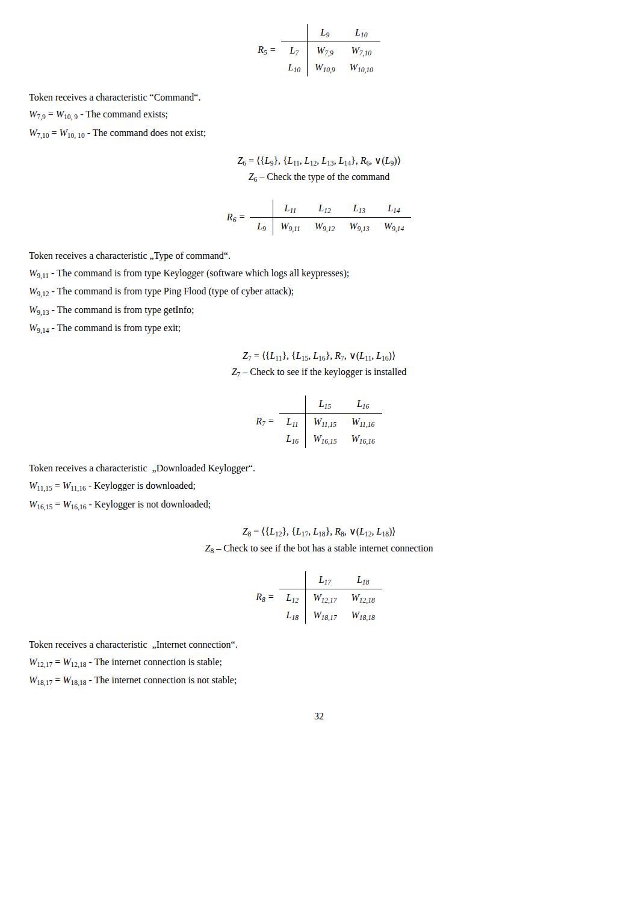R5 =
| | L 9 | L 10 |
| L 7 | W 7,9 | W 7,10 |
| L 10 | W 10,9 | W 10,10 |
Token receives a characteristic “Command“.
W7,9 = W10, 9 - The command exists;
W7,10 = W10, 10 - The command does not exist;
Z6 = ⟨{L9}, {L11, L12, L13, L14}, R6, ∨(L9)⟩ Z6 – Check the type of the command
R6 =
| | L 11 | L 12 | L 13 | L 14 |
| L 9 | W 9,11 | W 9,12 | W 9,13 | W 9,14 |
Token receives a characteristic „Type of command“.
W9,11 - The command is from type Keylogger (software which logs all keypresses);
W9,12 - The command is from type Ping Flood (type of cyber attack);
W9,13 - The command is from type getInfo;
W9,14 - The command is from type exit;
Z7 = ⟨{L11}, {L15, L16}, R7, ∨(L11, L16)⟩ Z7 – Check to see if the keylogger is installed
R7 =
| | L 15 | L 16 |
| L 11 | W 11,15 | W 11,16 |
| L 16 | W 16,15 | W 16,16 |
Token receives a characteristic „Downloaded Keylogger“.
W11,15 = W11,16 - Keylogger is downloaded;
W16,15 = W16,16 - Keylogger is not downloaded;
Z8 = ⟨{L12}, {L17, L18}, R8, ∨(L12, L18)⟩ Z8 – Check to see if the bot has a stable internet connection
R8 =
| | L 17 | L 18 |
| L 12 | W 12,17 | W 12,18 |
| L 18 | W 18,17 | W 18,18 |
Token receives a characteristic „Internet connection“.
W12,17 = W12,18 - The internet connection is stable;
W18,17 = W18,18 - The internet connection is not stable;
32